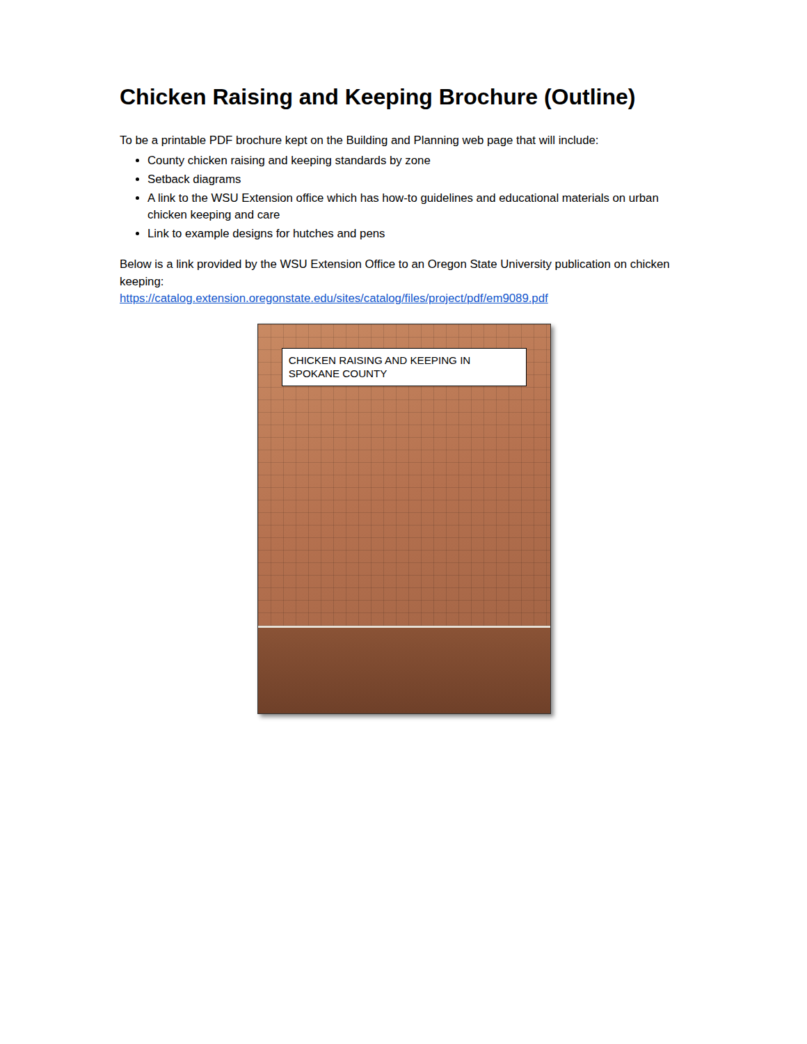Chicken Raising and Keeping Brochure (Outline)
To be a printable PDF brochure kept on the Building and Planning web page that will include:
County chicken raising and keeping standards by zone
Setback diagrams
A link to the WSU Extension office which has how-to guidelines and educational materials on urban chicken keeping and care
Link to example designs for hutches and pens
Below is a link provided by the WSU Extension Office to an Oregon State University publication on chicken keeping:
https://catalog.extension.oregonstate.edu/sites/catalog/files/project/pdf/em9089.pdf
CHICKEN RAISING AND KEEPING IN SPOKANE COUNTY